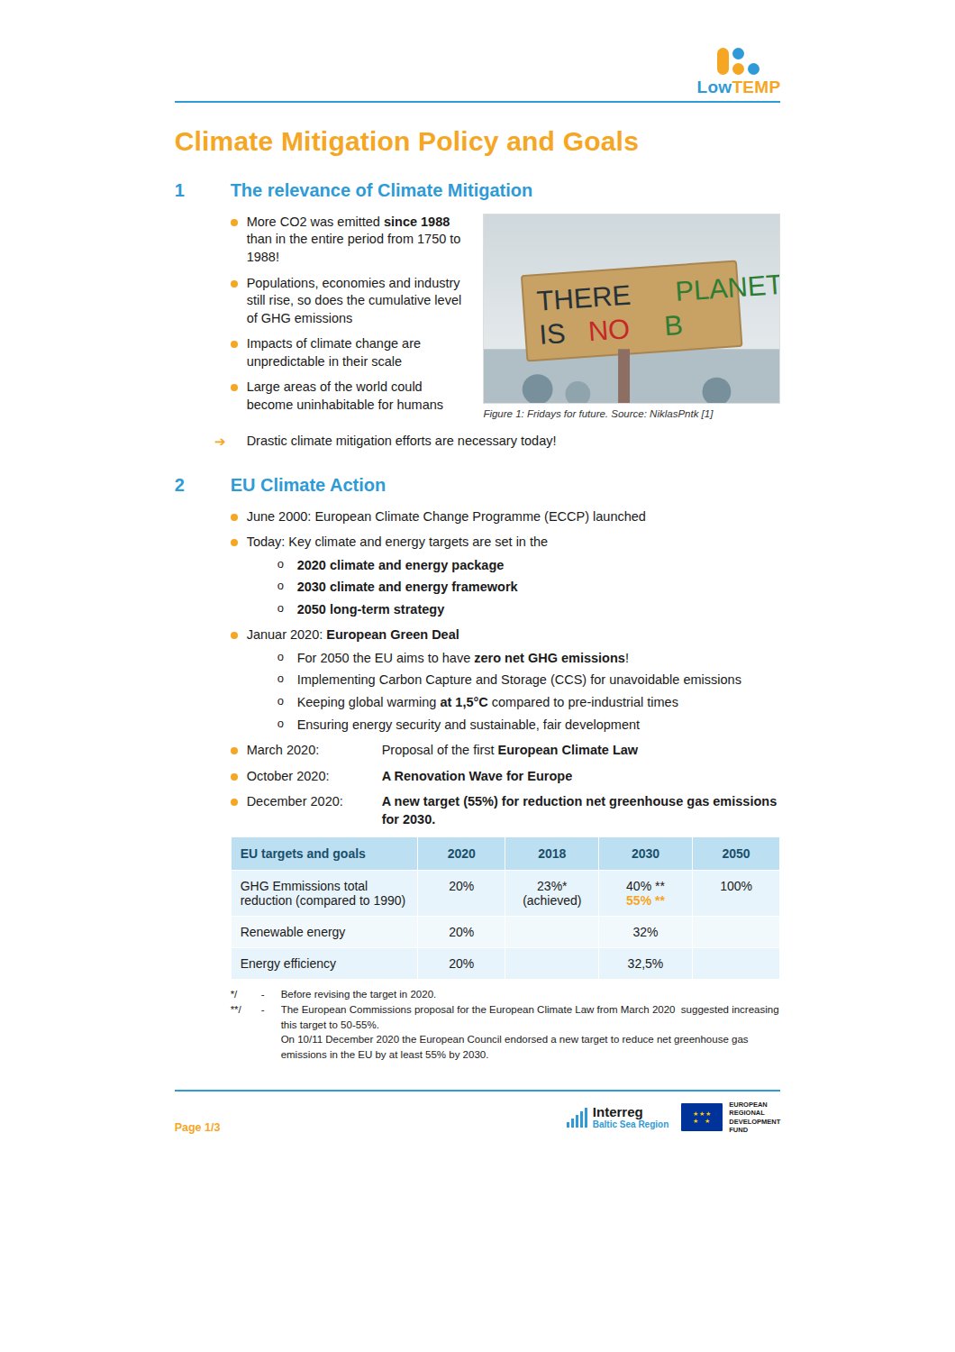Low TEMP
Climate Mitigation Policy and Goals
1 The relevance of Climate Mitigation
More CO2 was emitted since 1988 than in the entire period from 1750 to 1988!
Populations, economies and industry still rise, so does the cumulative level of GHG emissions
Impacts of climate change are unpredictable in their scale
Large areas of the world could become uninhabitable for humans
Figure 1: Fridays for future. Source: NiklasPntk [1]
Drastic climate mitigation efforts are necessary today!
2 EU Climate Action
June 2000: European Climate Change Programme (ECCP) launched
Today: Key climate and energy targets are set in the
2020 climate and energy package
2030 climate and energy framework
2050 long-term strategy
Januar 2020: European Green Deal
For 2050 the EU aims to have zero net GHG emissions!
Implementing Carbon Capture and Storage (CCS) for unavoidable emissions
Keeping global warming at 1,5°C compared to pre-industrial times
Ensuring energy security and sustainable, fair development
March 2020: Proposal of the first European Climate Law
October 2020: A Renovation Wave for Europe
December 2020: A new target (55%) for reduction net greenhouse gas emissions for 2030.
| EU targets and goals | 2020 | 2018 | 2030 | 2050 |
| --- | --- | --- | --- | --- |
| GHG Emmissions total reduction (compared to 1990) | 20% | 23%* (achieved) | 40% ** 55% ** | 100% |
| Renewable energy | 20% | | 32% | |
| Energy efficiency | 20% | | 32,5% | |
*/ - Before revising the target in 2020.
**/ - The European Commissions proposal for the European Climate Law from March 2020 suggested increasing this target to 50-55%.
On 10/11 December 2020 the European Council endorsed a new target to reduce net greenhouse gas emissions in the EU by at least 55% by 2030.
Page 1/3
Interreg
Baltic Sea Region
★★★
★ ★
European
Regional
Development
Fund